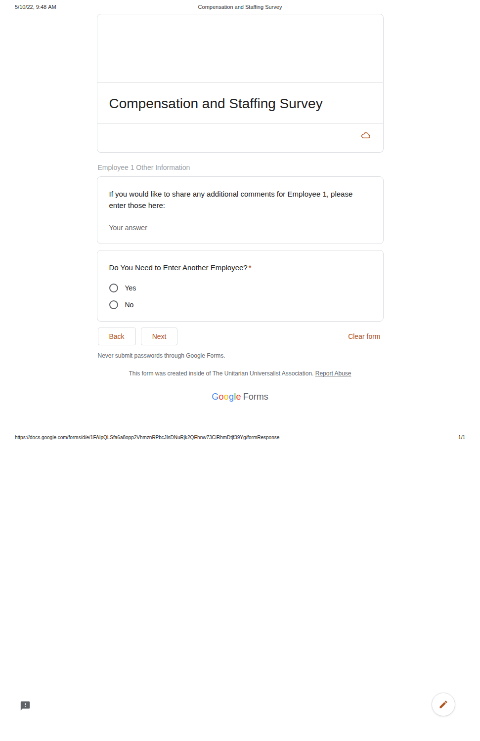5/10/22, 9:48 AM Compensation and Staffing Survey
Compensation and Staffing Survey
Employee 1 Other Information
If you would like to share any additional comments for Employee 1, please enter those here:
Your answer
Do You Need to Enter Another Employee?*
Yes
No
Back Next Clear form
Never submit passwords through Google Forms.
This form was created inside of The Unitarian Universalist Association. Report Abuse
Google Forms
https://docs.google.com/forms/d/e/1FAIpQLSfa6a8opp2VhmznRPbcJIsDNuRjk2QEhnw73CiRhmDtjf39Yg/formResponse 1/1